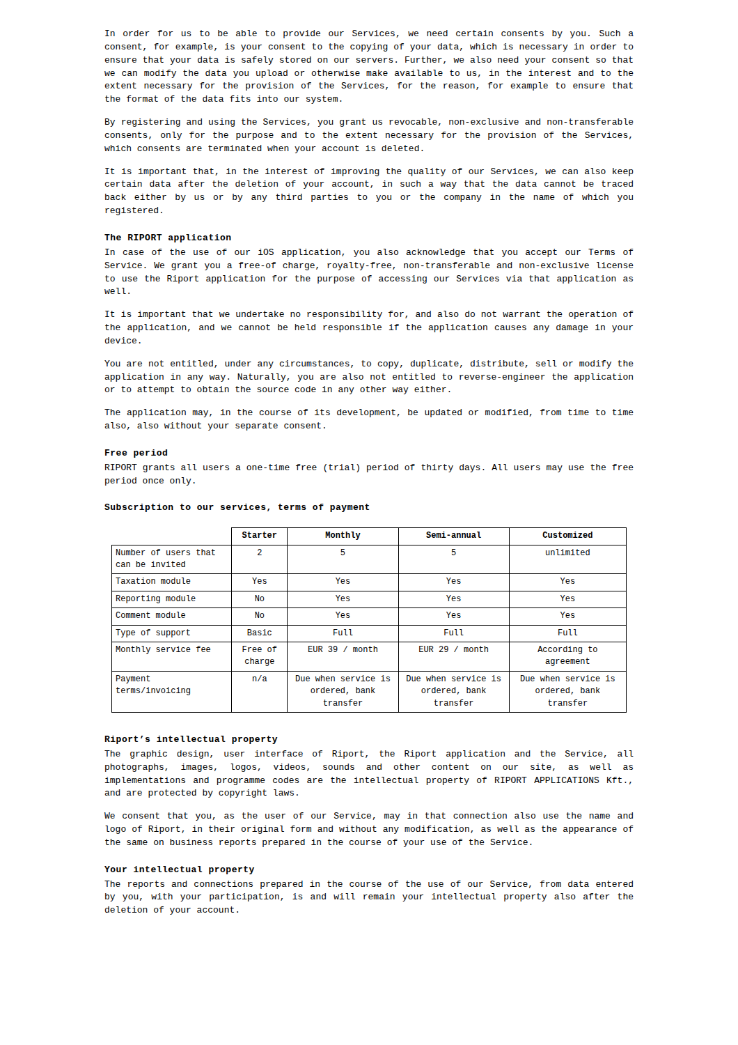In order for us to be able to provide our Services, we need certain consents by you. Such a consent, for example, is your consent to the copying of your data, which is necessary in order to ensure that your data is safely stored on our servers. Further, we also need your consent so that we can modify the data you upload or otherwise make available to us, in the interest and to the extent necessary for the provision of the Services, for the reason, for example to ensure that the format of the data fits into our system.
By registering and using the Services, you grant us revocable, non-exclusive and non-transferable consents, only for the purpose and to the extent necessary for the provision of the Services, which consents are terminated when your account is deleted.
It is important that, in the interest of improving the quality of our Services, we can also keep certain data after the deletion of your account, in such a way that the data cannot be traced back either by us or by any third parties to you or the company in the name of which you registered.
The RIPORT application
In case of the use of our iOS application, you also acknowledge that you accept our Terms of Service. We grant you a free-of charge, royalty-free, non-transferable and non-exclusive license to use the Riport application for the purpose of accessing our Services via that application as well.
It is important that we undertake no responsibility for, and also do not warrant the operation of the application, and we cannot be held responsible if the application causes any damage in your device.
You are not entitled, under any circumstances, to copy, duplicate, distribute, sell or modify the application in any way. Naturally, you are also not entitled to reverse-engineer the application or to attempt to obtain the source code in any other way either.
The application may, in the course of its development, be updated or modified, from time to time also, also without your separate consent.
Free period
RIPORT grants all users a one-time free (trial) period of thirty days. All users may use the free period once only.
Subscription to our services, terms of payment
| | Starter | Monthly | Semi-annual | Customized |
| --- | --- | --- | --- | --- |
| Number of users that can be invited | 2 | 5 | 5 | unlimited |
| Taxation module | Yes | Yes | Yes | Yes |
| Reporting module | No | Yes | Yes | Yes |
| Comment module | No | Yes | Yes | Yes |
| Type of support | Basic | Full | Full | Full |
| Monthly service fee | Free of charge | EUR 39 / month | EUR 29 / month | According to agreement |
| Payment terms/invoicing | n/a | Due when service is ordered, bank transfer | Due when service is ordered, bank transfer | Due when service is ordered, bank transfer |
Riport’s intellectual property
The graphic design, user interface of Riport, the Riport application and the Service, all photographs, images, logos, videos, sounds and other content on our site, as well as implementations and programme codes are the intellectual property of RIPORT APPLICATIONS Kft., and are protected by copyright laws.
We consent that you, as the user of our Service, may in that connection also use the name and logo of Riport, in their original form and without any modification, as well as the appearance of the same on business reports prepared in the course of your use of the Service.
Your intellectual property
The reports and connections prepared in the course of the use of our Service, from data entered by you, with your participation, is and will remain your intellectual property also after the deletion of your account.